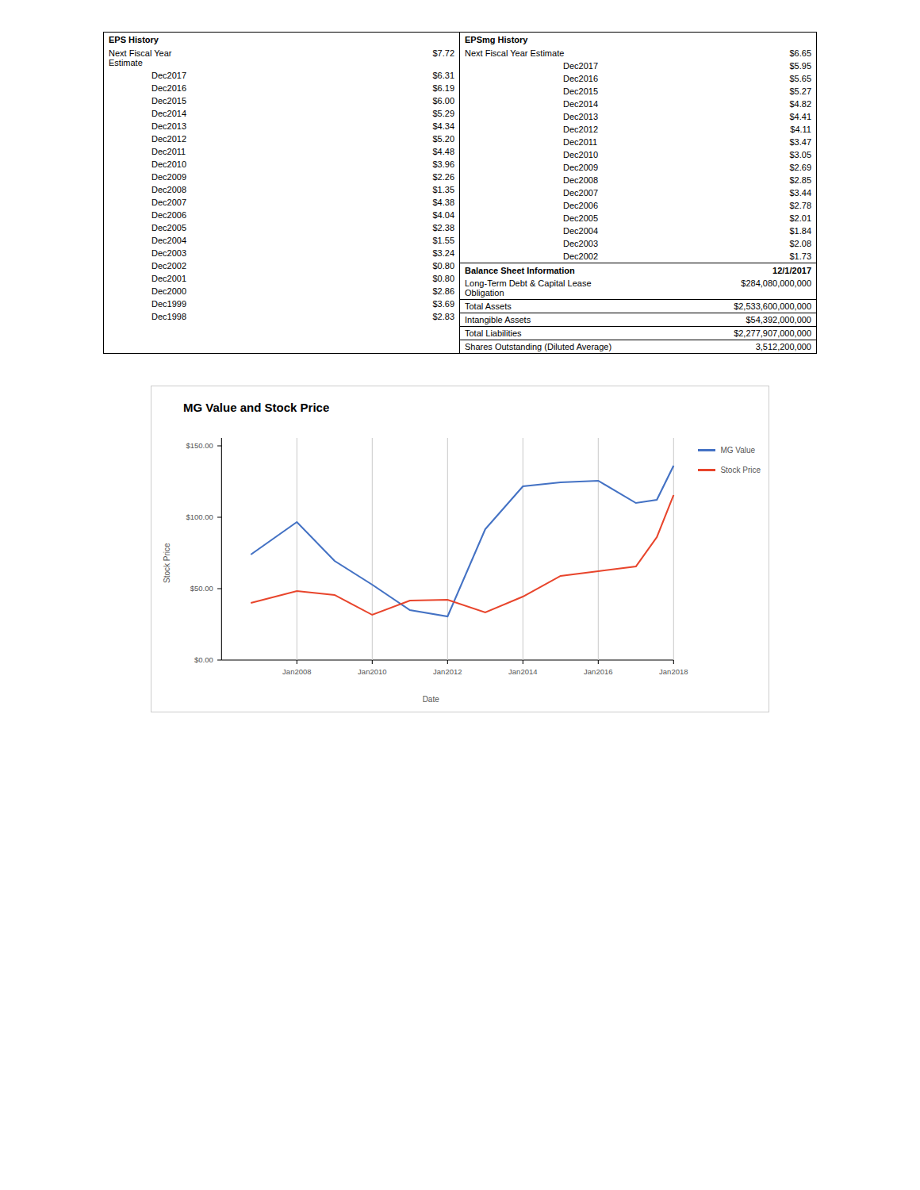| EPS History |
| --- |
| Next Fiscal Year Estimate | $7.72 |
| Dec2017 | $6.31 |
| Dec2016 | $6.19 |
| Dec2015 | $6.00 |
| Dec2014 | $5.29 |
| Dec2013 | $4.34 |
| Dec2012 | $5.20 |
| Dec2011 | $4.48 |
| Dec2010 | $3.96 |
| Dec2009 | $2.26 |
| Dec2008 | $1.35 |
| Dec2007 | $4.38 |
| Dec2006 | $4.04 |
| Dec2005 | $2.38 |
| Dec2004 | $1.55 |
| Dec2003 | $3.24 |
| Dec2002 | $0.80 |
| Dec2001 | $0.80 |
| Dec2000 | $2.86 |
| Dec1999 | $3.69 |
| Dec1998 | $2.83 |
| EPSmg History |
| --- |
| Next Fiscal Year Estimate | $6.65 |
| Dec2017 | $5.95 |
| Dec2016 | $5.65 |
| Dec2015 | $5.27 |
| Dec2014 | $4.82 |
| Dec2013 | $4.41 |
| Dec2012 | $4.11 |
| Dec2011 | $3.47 |
| Dec2010 | $3.05 |
| Dec2009 | $2.69 |
| Dec2008 | $2.85 |
| Dec2007 | $3.44 |
| Dec2006 | $2.78 |
| Dec2005 | $2.01 |
| Dec2004 | $1.84 |
| Dec2003 | $2.08 |
| Dec2002 | $1.73 |
| Balance Sheet Information | 12/1/2017 |
| Long-Term Debt & Capital Lease Obligation | $284,080,000,000 |
| Total Assets | $2,533,600,000,000 |
| Intangible Assets | $54,392,000,000 |
| Total Liabilities | $2,277,907,000,000 |
| Shares Outstanding (Diluted Average) | 3,512,200,000 |
MG Value and Stock Price
Stock Price
$150.00 $100.00 $50.00 $0.00 Jan2008 Jan2010 Jan2012 Jan2014 Jan2016 Jan2018
Date
MG Value
Stock Price